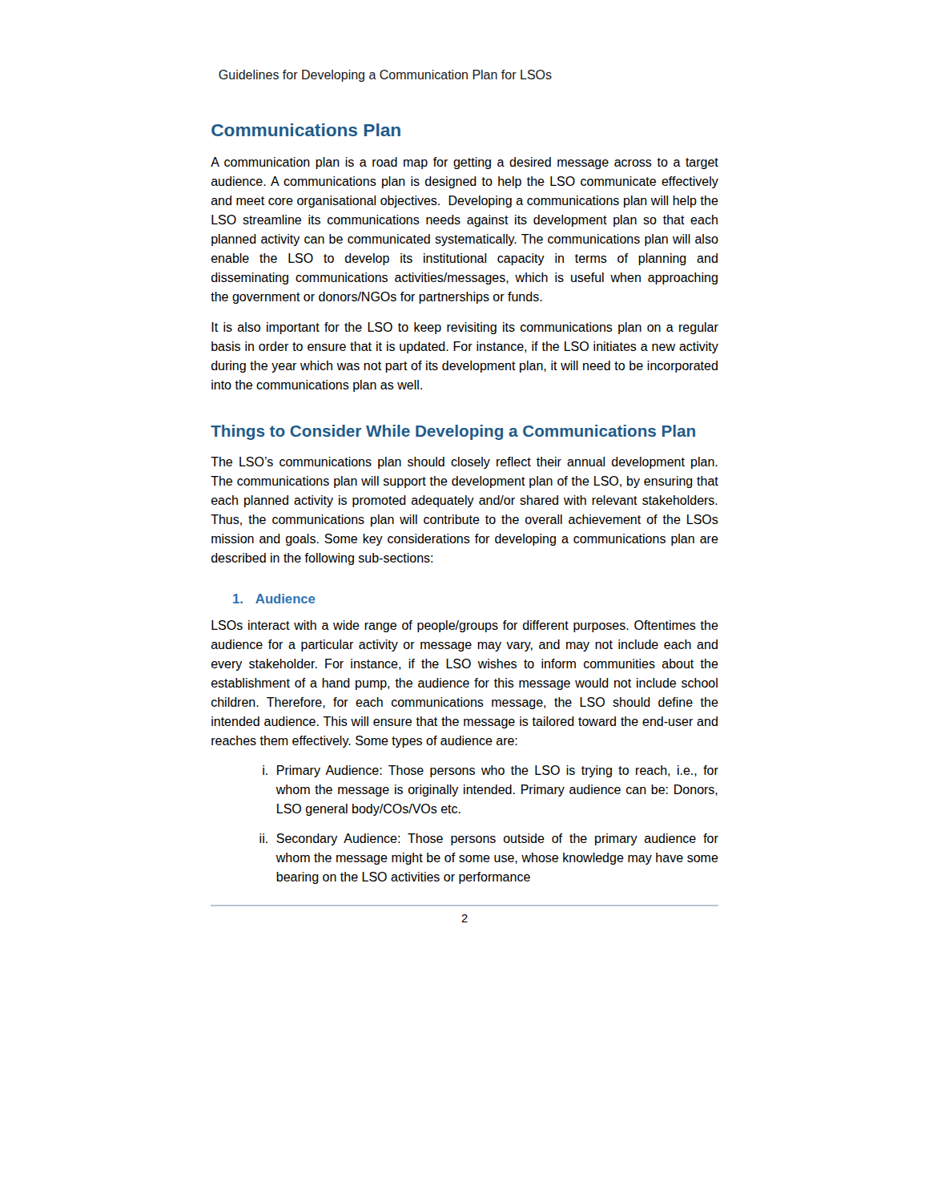Guidelines for Developing a Communication Plan for LSOs
Communications Plan
A communication plan is a road map for getting a desired message across to a target audience. A communications plan is designed to help the LSO communicate effectively and meet core organisational objectives. Developing a communications plan will help the LSO streamline its communications needs against its development plan so that each planned activity can be communicated systematically. The communications plan will also enable the LSO to develop its institutional capacity in terms of planning and disseminating communications activities/messages, which is useful when approaching the government or donors/NGOs for partnerships or funds.
It is also important for the LSO to keep revisiting its communications plan on a regular basis in order to ensure that it is updated. For instance, if the LSO initiates a new activity during the year which was not part of its development plan, it will need to be incorporated into the communications plan as well.
Things to Consider While Developing a Communications Plan
The LSO’s communications plan should closely reflect their annual development plan. The communications plan will support the development plan of the LSO, by ensuring that each planned activity is promoted adequately and/or shared with relevant stakeholders. Thus, the communications plan will contribute to the overall achievement of the LSOs mission and goals. Some key considerations for developing a communications plan are described in the following sub-sections:
1. Audience
LSOs interact with a wide range of people/groups for different purposes. Oftentimes the audience for a particular activity or message may vary, and may not include each and every stakeholder. For instance, if the LSO wishes to inform communities about the establishment of a hand pump, the audience for this message would not include school children. Therefore, for each communications message, the LSO should define the intended audience. This will ensure that the message is tailored toward the end-user and reaches them effectively. Some types of audience are:
Primary Audience: Those persons who the LSO is trying to reach, i.e., for whom the message is originally intended. Primary audience can be: Donors, LSO general body/COs/VOs etc.
Secondary Audience: Those persons outside of the primary audience for whom the message might be of some use, whose knowledge may have some bearing on the LSO activities or performance
2